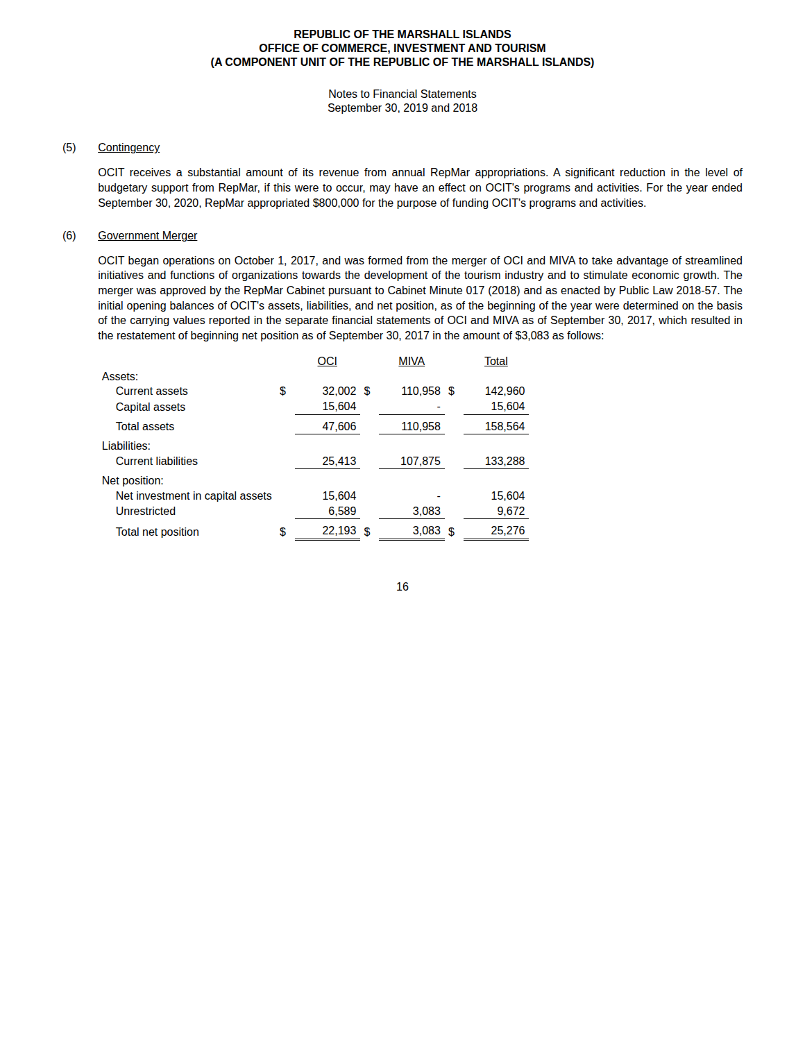REPUBLIC OF THE MARSHALL ISLANDS
OFFICE OF COMMERCE, INVESTMENT AND TOURISM
(A COMPONENT UNIT OF THE REPUBLIC OF THE MARSHALL ISLANDS)
Notes to Financial Statements
September 30, 2019 and 2018
(5) Contingency
OCIT receives a substantial amount of its revenue from annual RepMar appropriations. A significant reduction in the level of budgetary support from RepMar, if this were to occur, may have an effect on OCIT's programs and activities. For the year ended September 30, 2020, RepMar appropriated $800,000 for the purpose of funding OCIT's programs and activities.
(6) Government Merger
OCIT began operations on October 1, 2017, and was formed from the merger of OCI and MIVA to take advantage of streamlined initiatives and functions of organizations towards the development of the tourism industry and to stimulate economic growth. The merger was approved by the RepMar Cabinet pursuant to Cabinet Minute 017 (2018) and as enacted by Public Law 2018-57. The initial opening balances of OCIT's assets, liabilities, and net position, as of the beginning of the year were determined on the basis of the carrying values reported in the separate financial statements of OCI and MIVA as of September 30, 2017, which resulted in the restatement of beginning net position as of September 30, 2017 in the amount of $3,083 as follows:
| | | OCI | | MIVA | | Total |
| Assets: | | | | | | |
| Current assets | $ | 32,002 | $ | 110,958 | $ | 142,960 |
| Capital assets | | 15,604 | | - | | 15,604 |
| Total assets | | 47,606 | | 110,958 | | 158,564 |
| Liabilities: | | | | | | |
| Current liabilities | | 25,413 | | 107,875 | | 133,288 |
| Net position: | | | | | | |
| Net investment in capital assets | | 15,604 | | - | | 15,604 |
| Unrestricted | | 6,589 | | 3,083 | | 9,672 |
| Total net position | $ | 22,193 | $ | 3,083 | $ | 25,276 |
16